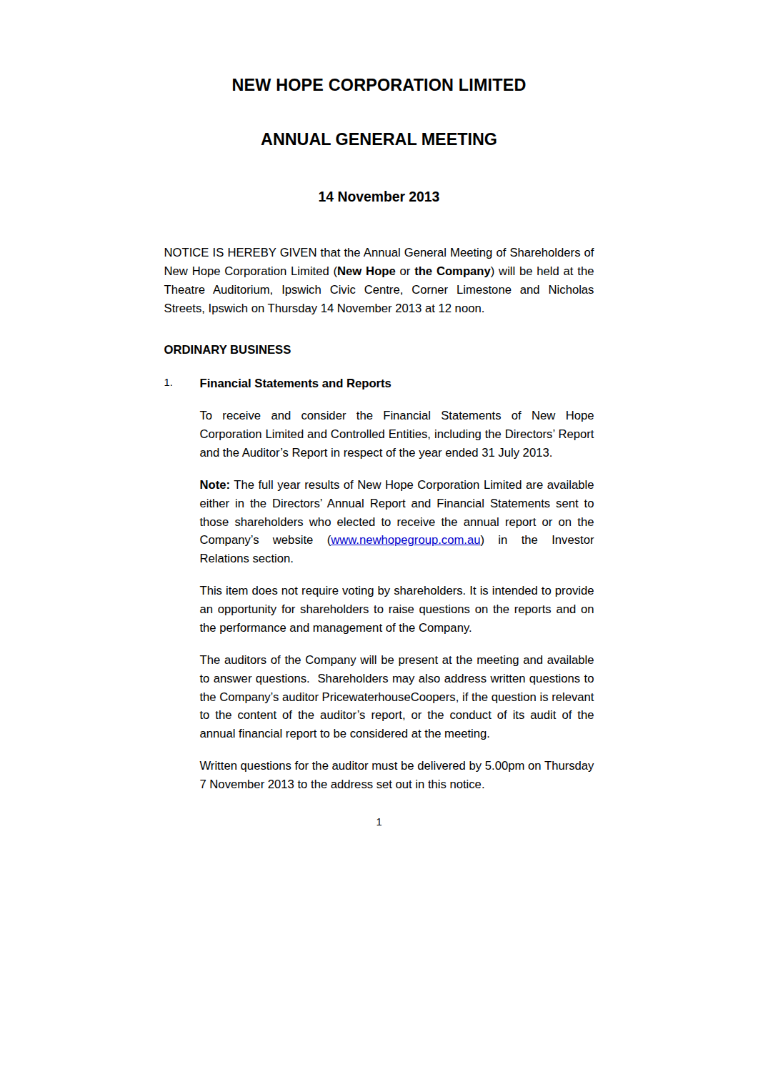NEW HOPE CORPORATION LIMITED
ANNUAL GENERAL MEETING
14 November 2013
NOTICE IS HEREBY GIVEN that the Annual General Meeting of Shareholders of New Hope Corporation Limited (New Hope or the Company) will be held at the Theatre Auditorium, Ipswich Civic Centre, Corner Limestone and Nicholas Streets, Ipswich on Thursday 14 November 2013 at 12 noon.
ORDINARY BUSINESS
1.
Financial Statements and Reports
To receive and consider the Financial Statements of New Hope Corporation Limited and Controlled Entities, including the Directors’ Report and the Auditor’s Report in respect of the year ended 31 July 2013.
Note: The full year results of New Hope Corporation Limited are available either in the Directors’ Annual Report and Financial Statements sent to those shareholders who elected to receive the annual report or on the Company’s website (www.newhopegroup.com.au) in the Investor Relations section.
This item does not require voting by shareholders. It is intended to provide an opportunity for shareholders to raise questions on the reports and on the performance and management of the Company.
The auditors of the Company will be present at the meeting and available to answer questions. Shareholders may also address written questions to the Company’s auditor PricewaterhouseCoopers, if the question is relevant to the content of the auditor’s report, or the conduct of its audit of the annual financial report to be considered at the meeting.
Written questions for the auditor must be delivered by 5.00pm on Thursday 7 November 2013 to the address set out in this notice.
1